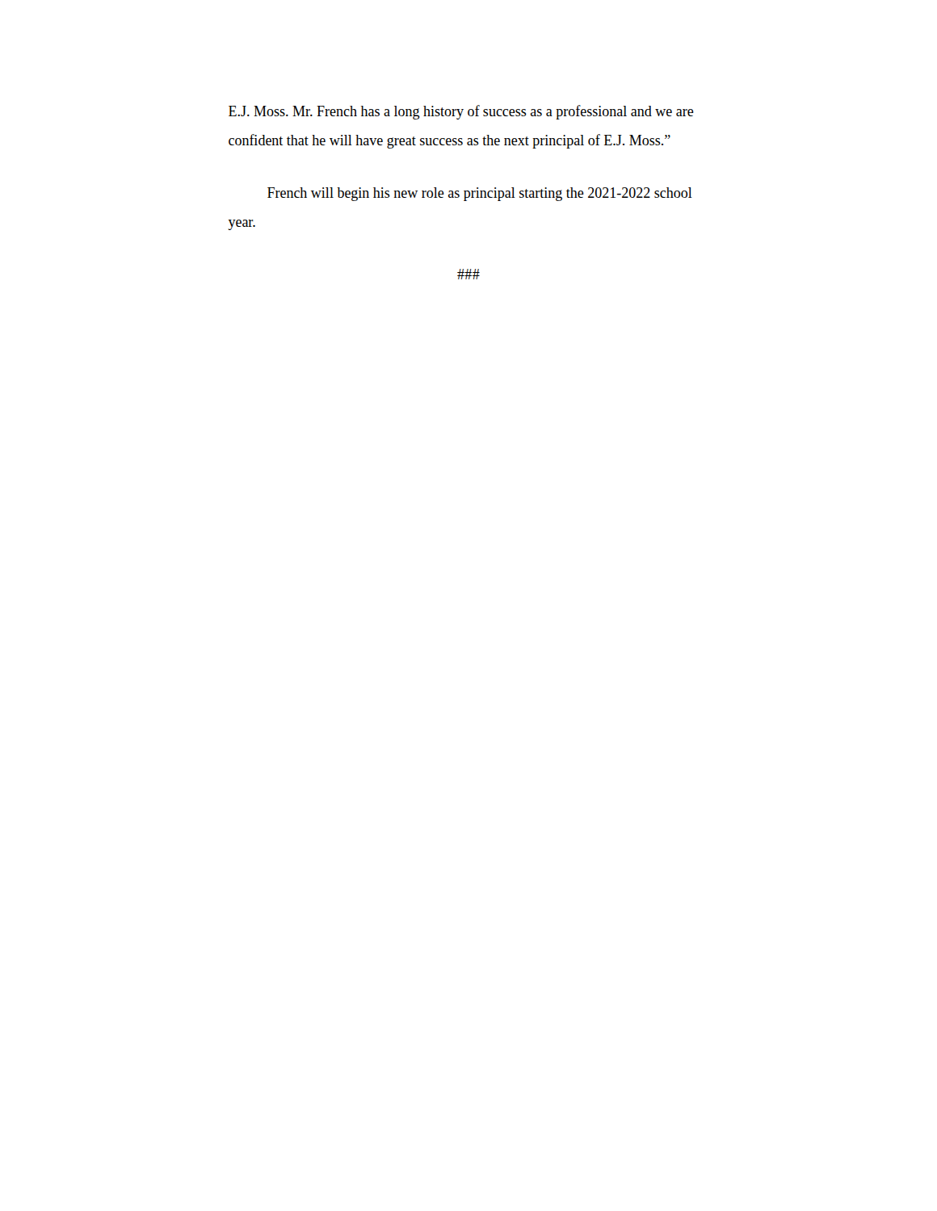E.J. Moss. Mr. French has a long history of success as a professional and we are confident that he will have great success as the next principal of E.J. Moss.”
French will begin his new role as principal starting the 2021-2022 school year.
###